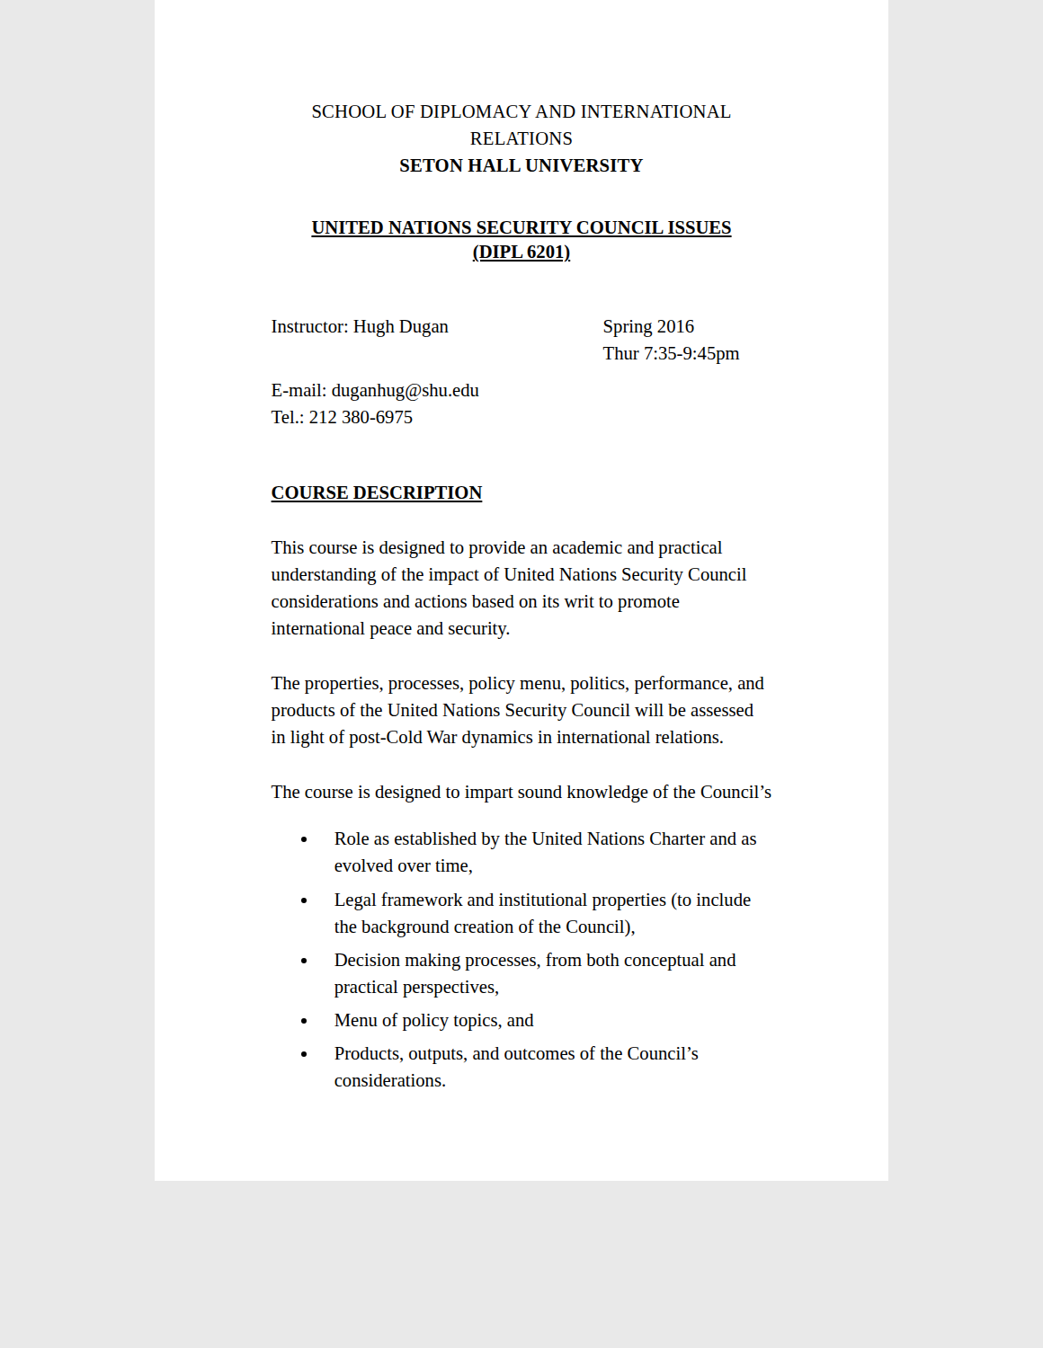SCHOOL OF DIPLOMACY AND INTERNATIONAL RELATIONS SETON HALL UNIVERSITY
UNITED NATIONS SECURITY COUNCIL ISSUES (DIPL 6201)
| Instructor: Hugh Dugan | Spring 2016 |
| | Thur 7:35-9:45pm |
| E-mail: duganhug@shu.edu | |
| Tel.: 212 380-6975 | |
COURSE DESCRIPTION
This course is designed to provide an academic and practical understanding of the impact of United Nations Security Council considerations and actions based on its writ to promote international peace and security.
The properties, processes, policy menu, politics, performance, and products of the United Nations Security Council will be assessed in light of post-Cold War dynamics in international relations.
The course is designed to impart sound knowledge of the Council’s
Role as established by the United Nations Charter and as evolved over time,
Legal framework and institutional properties (to include the background creation of the Council),
Decision making processes, from both conceptual and practical perspectives,
Menu of policy topics, and
Products, outputs, and outcomes of the Council’s considerations.